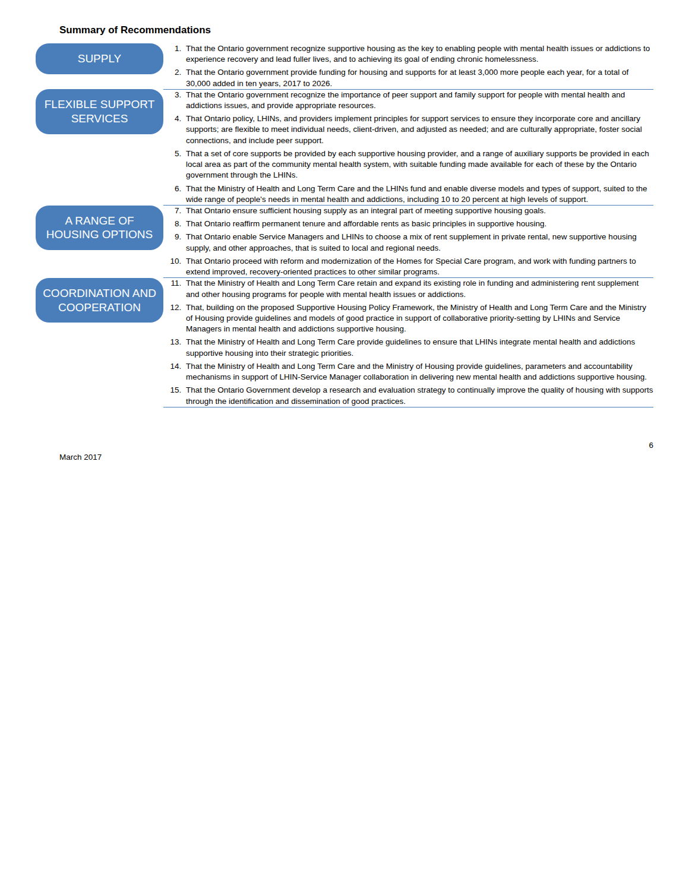Summary of Recommendations
| SUPPLY | That the Ontario government recognize supportive housing as the key to enabling people with mental health issues or addictions to experience recovery and lead fuller lives, and to achieving its goal of ending chronic homelessness. That the Ontario government provide funding for housing and supports for at least 3,000 more people each year, for a total of 30,000 added in ten years, 2017 to 2026. |
| FLEXIBLE SUPPORT SERVICES | That the Ontario government recognize the importance of peer support and family support for people with mental health and addictions issues, and provide appropriate resources. That Ontario policy, LHINs, and providers implement principles for support services to ensure they incorporate core and ancillary supports; are flexible to meet individual needs, client-driven, and adjusted as needed; and are culturally appropriate, foster social connections, and include peer support. That a set of core supports be provided by each supportive housing provider, and a range of auxiliary supports be provided in each local area as part of the community mental health system, with suitable funding made available for each of these by the Ontario government through the LHINs. That the Ministry of Health and Long Term Care and the LHINs fund and enable diverse models and types of support, suited to the wide range of people's needs in mental health and addictions, including 10 to 20 percent at high levels of support. |
| A RANGE OF HOUSING OPTIONS | That Ontario ensure sufficient housing supply as an integral part of meeting supportive housing goals. That Ontario reaffirm permanent tenure and affordable rents as basic principles in supportive housing. That Ontario enable Service Managers and LHINs to choose a mix of rent supplement in private rental, new supportive housing supply, and other approaches, that is suited to local and regional needs. That Ontario proceed with reform and modernization of the Homes for Special Care program, and work with funding partners to extend improved, recovery-oriented practices to other similar programs. |
| COORDINATION AND COOPERATION | That the Ministry of Health and Long Term Care retain and expand its existing role in funding and administering rent supplement and other housing programs for people with mental health issues or addictions. That, building on the proposed Supportive Housing Policy Framework, the Ministry of Health and Long Term Care and the Ministry of Housing provide guidelines and models of good practice in support of collaborative priority-setting by LHINs and Service Managers in mental health and addictions supportive housing. That the Ministry of Health and Long Term Care provide guidelines to ensure that LHINs integrate mental health and addictions supportive housing into their strategic priorities. That the Ministry of Health and Long Term Care and the Ministry of Housing provide guidelines, parameters and accountability mechanisms in support of LHIN-Service Manager collaboration in delivering new mental health and addictions supportive housing. That the Ontario Government develop a research and evaluation strategy to continually improve the quality of housing with supports through the identification and dissemination of good practices. |
6
March 2017